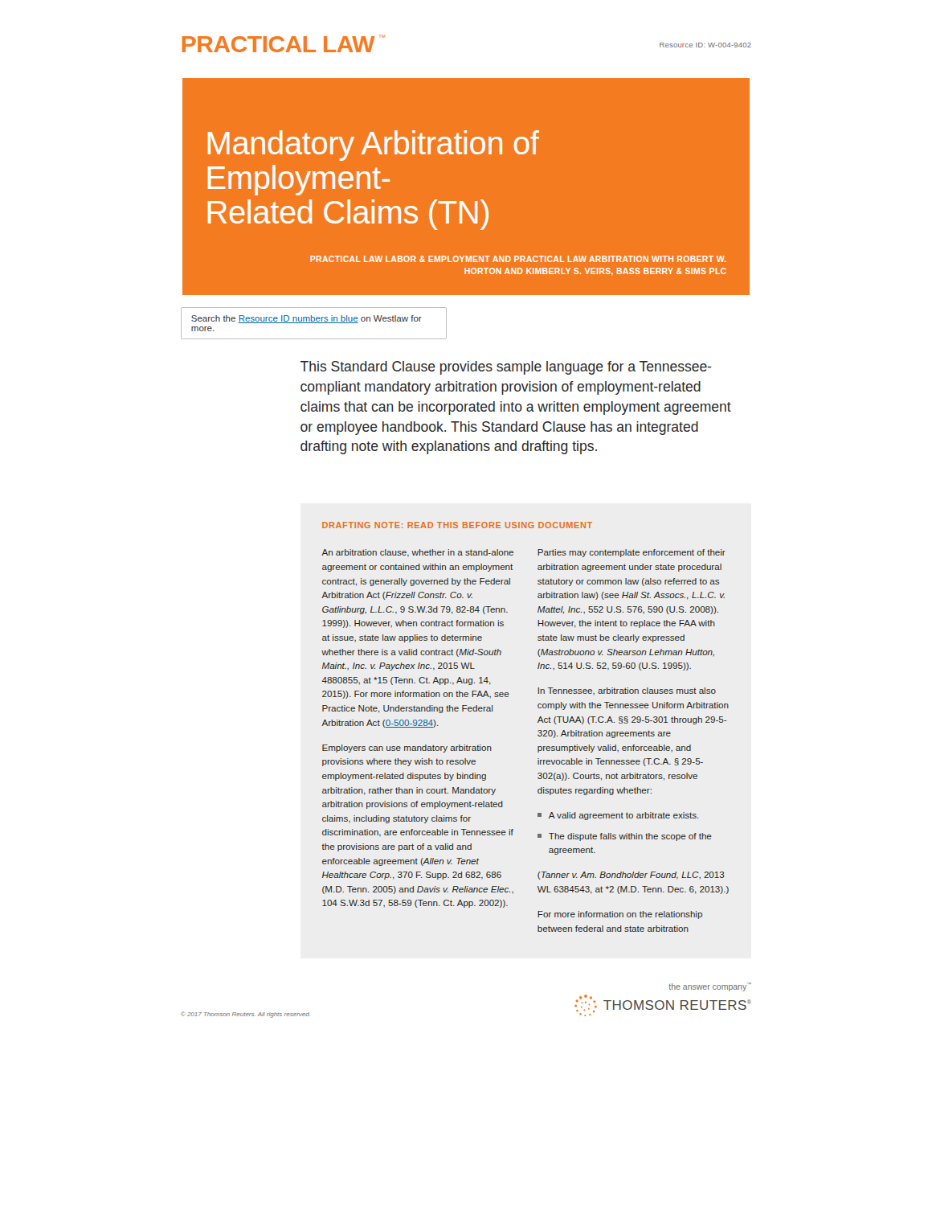PRACTICAL LAW™
Resource ID: W-004-9402
Mandatory Arbitration of Employment-
Related Claims (TN)
Practical Law Labor & Employment and Practical Law Arbitration with Robert W. Horton and Kimberly S. Veirs, Bass Berry & Sims PLC
Search the Resource ID numbers in blue on Westlaw for more.
This Standard Clause provides sample language for a Tennessee-compliant mandatory arbitration provision of employment-related claims that can be incorporated into a written employment agreement or employee handbook. This Standard Clause has an integrated drafting note with explanations and drafting tips.
Drafting Note: Read This Before Using Document
An arbitration clause, whether in a stand-alone agreement or contained within an employment contract, is generally governed by the Federal Arbitration Act (Frizzell Constr. Co. v. Gatlinburg, L.L.C., 9 S.W.3d 79, 82-84 (Tenn. 1999)). However, when contract formation is at issue, state law applies to determine whether there is a valid contract (Mid-South Maint., Inc. v. Paychex Inc., 2015 WL 4880855, at *15 (Tenn. Ct. App., Aug. 14, 2015)). For more information on the FAA, see Practice Note, Understanding the Federal Arbitration Act (0-500-9284).
Employers can use mandatory arbitration provisions where they wish to resolve employment-related disputes by binding arbitration, rather than in court. Mandatory arbitration provisions of employment-related claims, including statutory claims for discrimination, are enforceable in Tennessee if the provisions are part of a valid and enforceable agreement (Allen v. Tenet Healthcare Corp., 370 F. Supp. 2d 682, 686 (M.D. Tenn. 2005) and Davis v. Reliance Elec., 104 S.W.3d 57, 58-59 (Tenn. Ct. App. 2002)).
Parties may contemplate enforcement of their arbitration agreement under state procedural statutory or common law (also referred to as arbitration law) (see Hall St. Assocs., L.L.C. v. Mattel, Inc., 552 U.S. 576, 590 (U.S. 2008)). However, the intent to replace the FAA with state law must be clearly expressed (Mastrobuono v. Shearson Lehman Hutton, Inc., 514 U.S. 52, 59-60 (U.S. 1995)).
In Tennessee, arbitration clauses must also comply with the Tennessee Uniform Arbitration Act (TUAA) (T.C.A. §§ 29-5-301 through 29-5-320). Arbitration agreements are presumptively valid, enforceable, and irrevocable in Tennessee (T.C.A. § 29-5-302(a)). Courts, not arbitrators, resolve disputes regarding whether:
A valid agreement to arbitrate exists.
The dispute falls within the scope of the agreement.
(Tanner v. Am. Bondholder Found, LLC, 2013 WL 6384543, at *2 (M.D. Tenn. Dec. 6, 2013).)
For more information on the relationship between federal and state arbitration
© 2017 Thomson Reuters. All rights reserved.
the answer company™
THOMSON REUTERS®